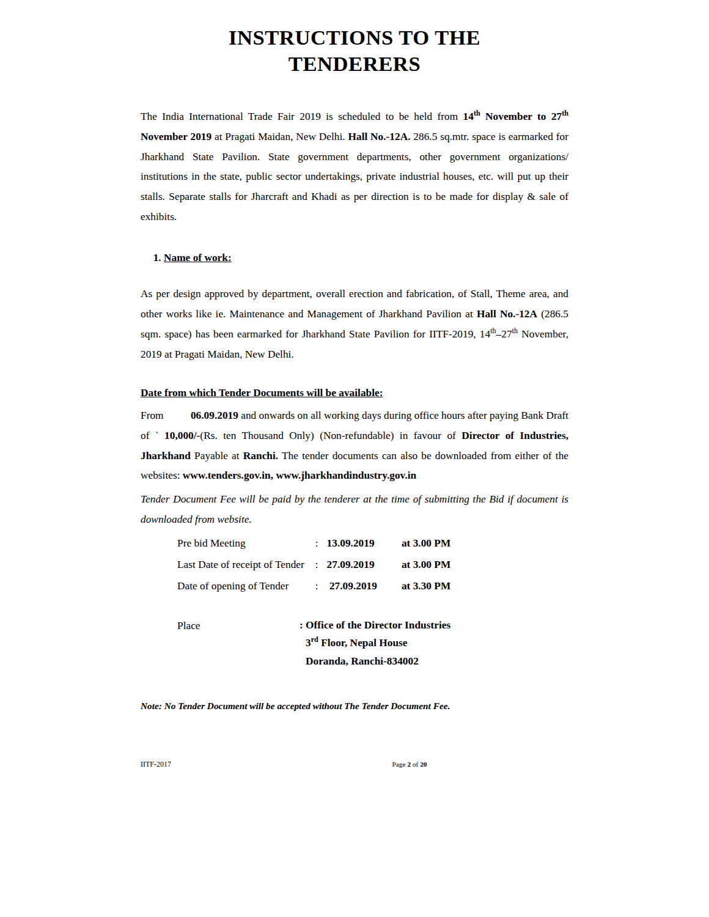INSTRUCTIONS TO THE
TENDERERS
The India International Trade Fair 2019 is scheduled to be held from 14th November to 27th November 2019 at Pragati Maidan, New Delhi. Hall No.-12A. 286.5 sq.mtr. space is earmarked for Jharkhand State Pavilion. State government departments, other government organizations/ institutions in the state, public sector undertakings, private industrial houses, etc. will put up their stalls. Separate stalls for Jharcraft and Khadi as per direction is to be made for display & sale of exhibits.
Name of work:
As per design approved by department, overall erection and fabrication, of Stall, Theme area, and other works like ie. Maintenance and Management of Jharkhand Pavilion at Hall No.-12A (286.5 sqm. space) has been earmarked for Jharkhand State Pavilion for IITF-2019, 14th–27th November, 2019 at Pragati Maidan, New Delhi.
Date from which Tender Documents will be available:
From 06.09.2019 and onwards on all working days during office hours after paying Bank Draft of ` 10,000/-(Rs. ten Thousand Only) (Non-refundable) in favour of Director of Industries, Jharkhand Payable at Ranchi. The tender documents can also be downloaded from either of the websites: www.tenders.gov.in, www.jharkhandindustry.gov.in
Tender Document Fee will be paid by the tenderer at the time of submitting the Bid if document is downloaded from website.
| Pre bid Meeting | : | 13.09.2019 | at 3.00 PM |
| Last Date of receipt of Tender | : | 27.09.2019 | at 3.00 PM |
| Date of opening of Tender | : | 27.09.2019 | at 3.30 PM |
Place
: Office of the Director Industries 3rd Floor, Nepal House Doranda, Ranchi-834002
Note: No Tender Document will be accepted without The Tender Document Fee.
IITF-2017
Page 2 of 20